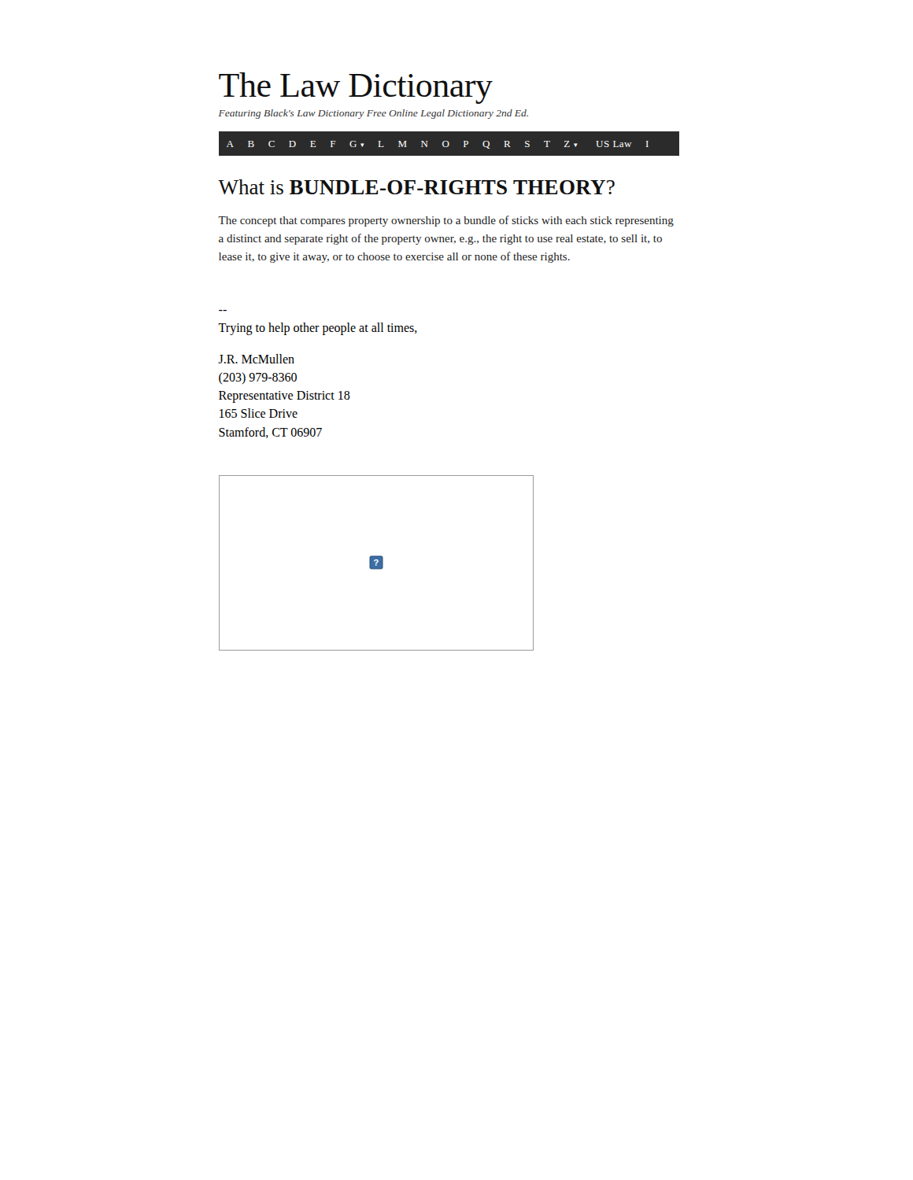The Law Dictionary
Featuring Black's Law Dictionary Free Online Legal Dictionary 2nd Ed.
ABCDEFG ▾LMNOPQRSTZ ▾US Law I
What is BUNDLE-OF-RIGHTS THEORY?
The concept that compares property ownership to a bundle of sticks with each stick representing a distinct and separate right of the property owner, e.g., the right to use real estate, to sell it, to lease it, to give it away, or to choose to exercise all or none of these rights.
--
Trying to help other people at all times,
J.R. McMullen
(203) 979-8360
Representative District 18
165 Slice Drive
Stamford, CT 06907
?